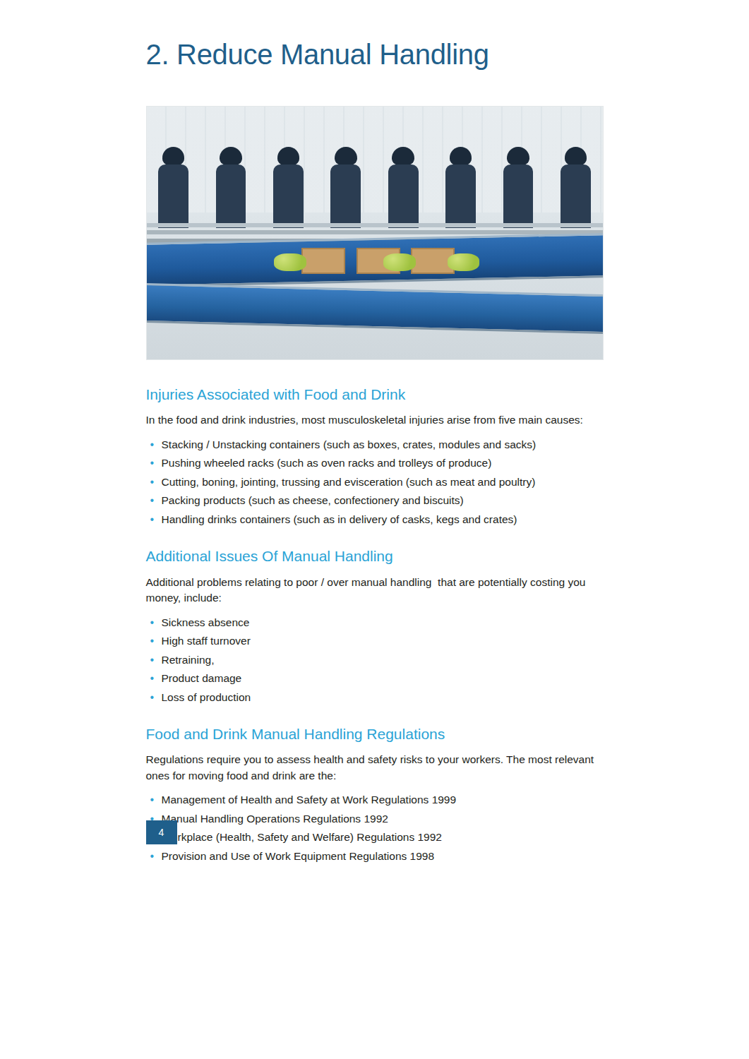2. Reduce Manual Handling
Injuries Associated with Food and Drink
In the food and drink industries, most musculoskeletal injuries arise from five main causes:
Stacking / Unstacking containers (such as boxes, crates, modules and sacks)
Pushing wheeled racks (such as oven racks and trolleys of produce)
Cutting, boning, jointing, trussing and evisceration (such as meat and poultry)
Packing products (such as cheese, confectionery and biscuits)
Handling drinks containers (such as in delivery of casks, kegs and crates)
Additional Issues Of Manual Handling
Additional problems relating to poor / over manual handling that are potentially costing you money, include:
Sickness absence
High staff turnover
Retraining,
Product damage
Loss of production
Food and Drink Manual Handling Regulations
Regulations require you to assess health and safety risks to your workers. The most relevant ones for moving food and drink are the:
Management of Health and Safety at Work Regulations 1999
Manual Handling Operations Regulations 1992
Workplace (Health, Safety and Welfare) Regulations 1992
Provision and Use of Work Equipment Regulations 1998
4